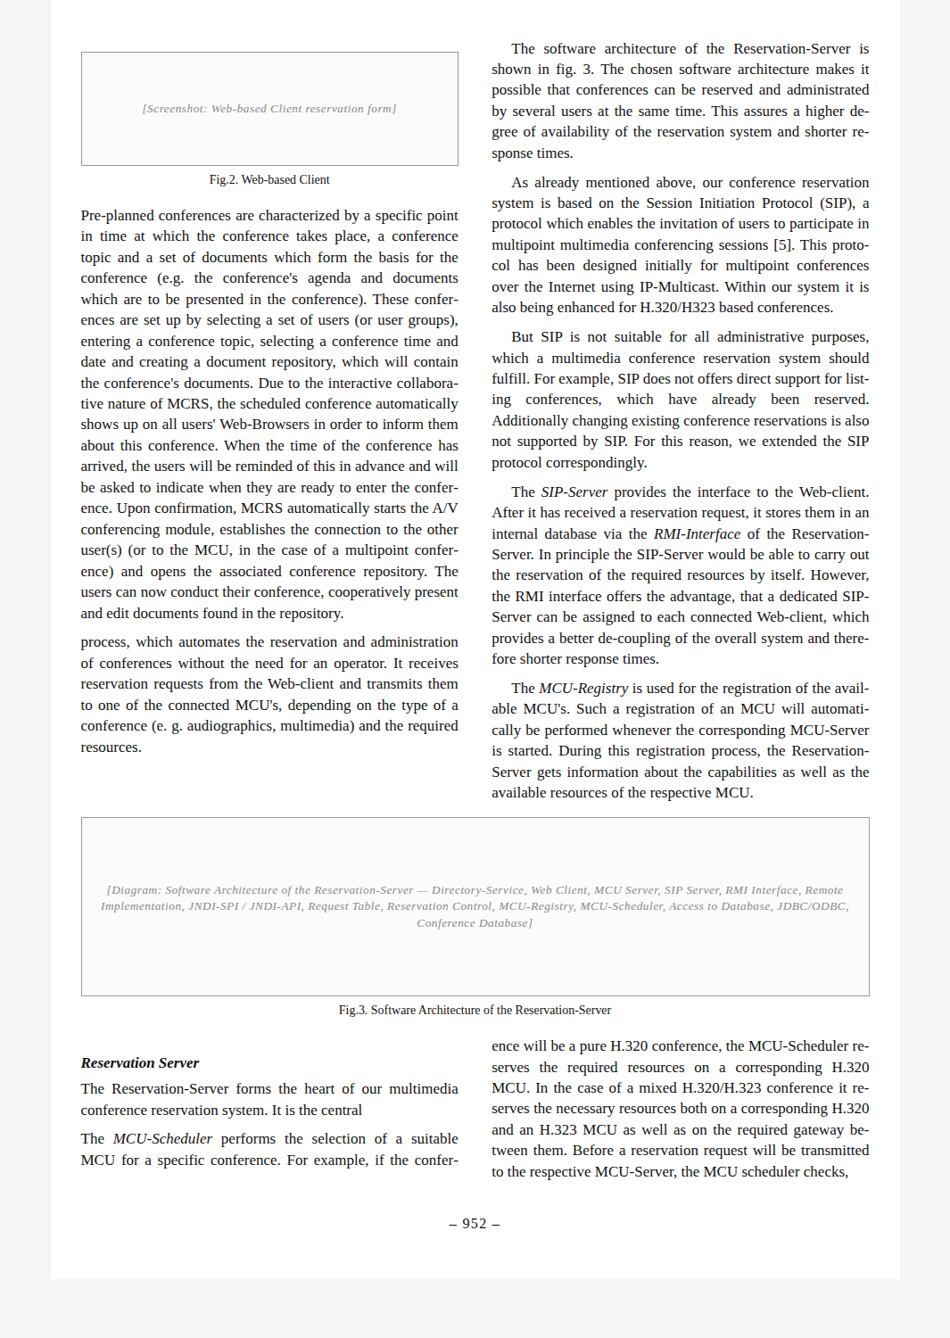[Screenshot: Web-based Client reservation form]
Fig.2. Web-based Client
Pre-planned conferences are characterized by a specific point in time at which the conference takes place, a conference topic and a set of documents which form the basis for the conference (e.g. the conference's agenda and documents which are to be presented in the conference). These conferences are set up by selecting a set of users (or user groups), entering a conference topic, selecting a conference time and date and creating a document repository, which will contain the conference's documents. Due to the interactive collaborative nature of MCRS, the scheduled conference automatically shows up on all users' Web-Browsers in order to inform them about this conference. When the time of the conference has arrived, the users will be reminded of this in advance and will be asked to indicate when they are ready to enter the conference. Upon confirmation, MCRS automatically starts the A/V conferencing module, establishes the connection to the other user(s) (or to the MCU, in the case of a multipoint conference) and opens the associated conference repository. The users can now conduct their conference, cooperatively present and edit documents found in the repository.
process, which automates the reservation and administration of conferences without the need for an operator. It receives reservation requests from the Web-client and transmits them to one of the connected MCU's, depending on the type of a conference (e. g. audiographics, multimedia) and the required resources.
The software architecture of the Reservation-Server is shown in fig. 3. The chosen software architecture makes it possible that conferences can be reserved and administrated by several users at the same time. This assures a higher degree of availability of the reservation system and shorter response times.
As already mentioned above, our conference reservation system is based on the Session Initiation Protocol (SIP), a protocol which enables the invitation of users to participate in multipoint multimedia conferencing sessions [5]. This protocol has been designed initially for multipoint conferences over the Internet using IP-Multicast. Within our system it is also being enhanced for H.320/H323 based conferences.
But SIP is not suitable for all administrative purposes, which a multimedia conference reservation system should fulfill. For example, SIP does not offers direct support for listing conferences, which have already been reserved. Additionally changing existing conference reservations is also not supported by SIP. For this reason, we extended the SIP protocol correspondingly.
The SIP-Server provides the interface to the Web-client. After it has received a reservation request, it stores them in an internal database via the RMI-Interface of the Reservation-Server. In principle the SIP-Server would be able to carry out the reservation of the required resources by itself. However, the RMI interface offers the advantage, that a dedicated SIP-Server can be assigned to each connected Web-client, which provides a better de-coupling of the overall system and therefore shorter response times.
The MCU-Registry is used for the registration of the available MCU's. Such a registration of an MCU will automatically be performed whenever the corresponding MCU-Server is started. During this registration process, the Reservation-Server gets information about the capabilities as well as the available resources of the respective MCU.
[Diagram: Software Architecture of the Reservation-Server — Directory-Service, Web Client, MCU Server, SIP Server, RMI Interface, Remote Implementation, JNDI-SPI / JNDI-API, Request Table, Reservation Control, MCU-Registry, MCU-Scheduler, Access to Database, JDBC/ODBC, Conference Database]
Fig.3. Software Architecture of the Reservation-Server
Reservation Server
The Reservation-Server forms the heart of our multimedia conference reservation system. It is the central
The MCU-Scheduler performs the selection of a suitable MCU for a specific conference. For example, if the conference will be a pure H.320 conference, the MCU-Scheduler reserves the required resources on a corresponding H.320 MCU. In the case of a mixed H.320/H.323 conference it reserves the necessary resources both on a corresponding H.320 and an H.323 MCU as well as on the required gateway between them. Before a reservation request will be transmitted to the respective MCU-Server, the MCU scheduler checks,
– 952 –